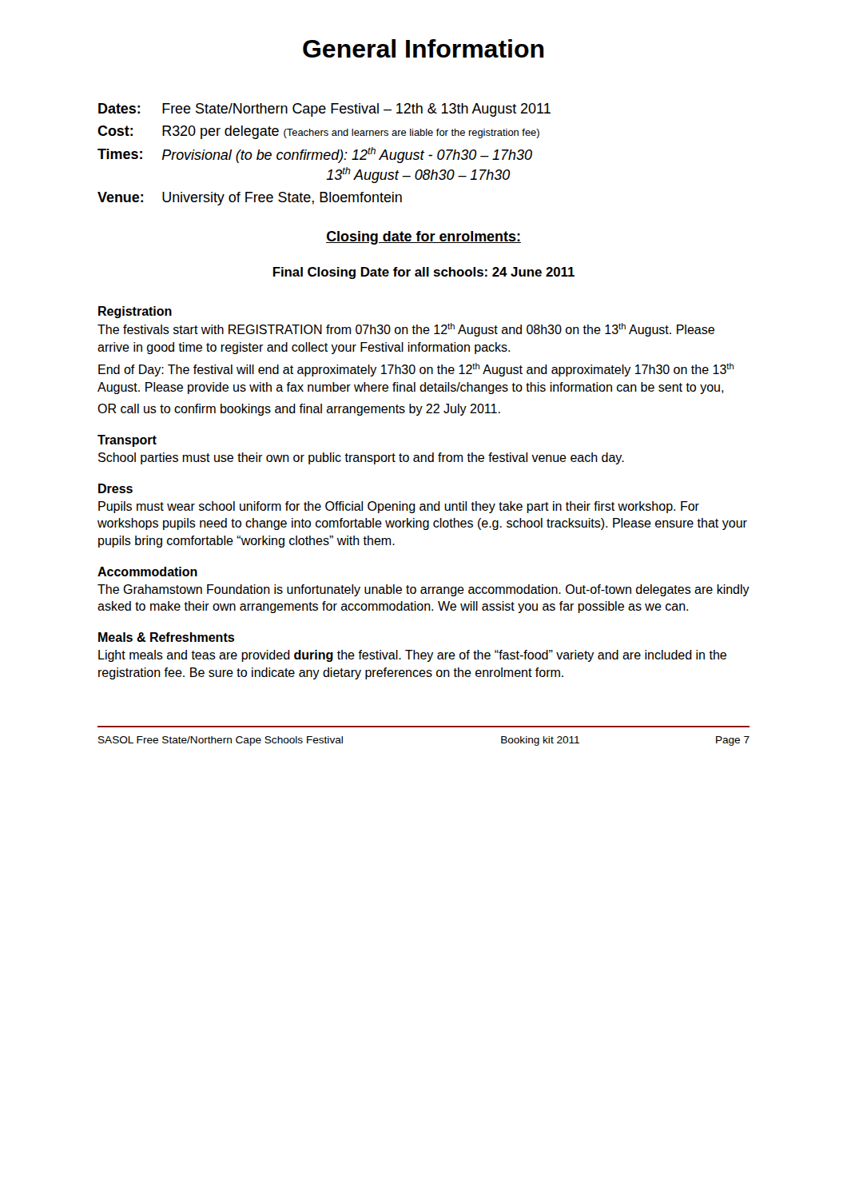General Information
| Dates: | Free State/Northern Cape Festival – 12th & 13th August 2011 |
| Cost: | R320 per delegate (Teachers and learners are liable for the registration fee) |
| Times: | Provisional (to be confirmed): 12 th August - 07h30 – 17h30 13 th August – 08h30 – 17h30 |
| Venue: | University of Free State, Bloemfontein |
Closing date for enrolments:
Final Closing Date for all schools: 24 June 2011
Registration
The festivals start with REGISTRATION from 07h30 on the 12th August and 08h30 on the 13th August. Please arrive in good time to register and collect your Festival information packs.
End of Day: The festival will end at approximately 17h30 on the 12th August and approximately 17h30 on the 13th August. Please provide us with a fax number where final details/changes to this information can be sent to you,
OR call us to confirm bookings and final arrangements by 22 July 2011.
Transport
School parties must use their own or public transport to and from the festival venue each day.
Dress
Pupils must wear school uniform for the Official Opening and until they take part in their first workshop. For workshops pupils need to change into comfortable working clothes (e.g. school tracksuits). Please ensure that your pupils bring comfortable “working clothes” with them.
Accommodation
The Grahamstown Foundation is unfortunately unable to arrange accommodation. Out-of-town delegates are kindly asked to make their own arrangements for accommodation. We will assist you as far possible as we can.
Meals & Refreshments
Light meals and teas are provided during the festival. They are of the “fast-food” variety and are included in the registration fee. Be sure to indicate any dietary preferences on the enrolment form.
SASOL Free State/Northern Cape Schools Festival Booking kit 2011 Page 7